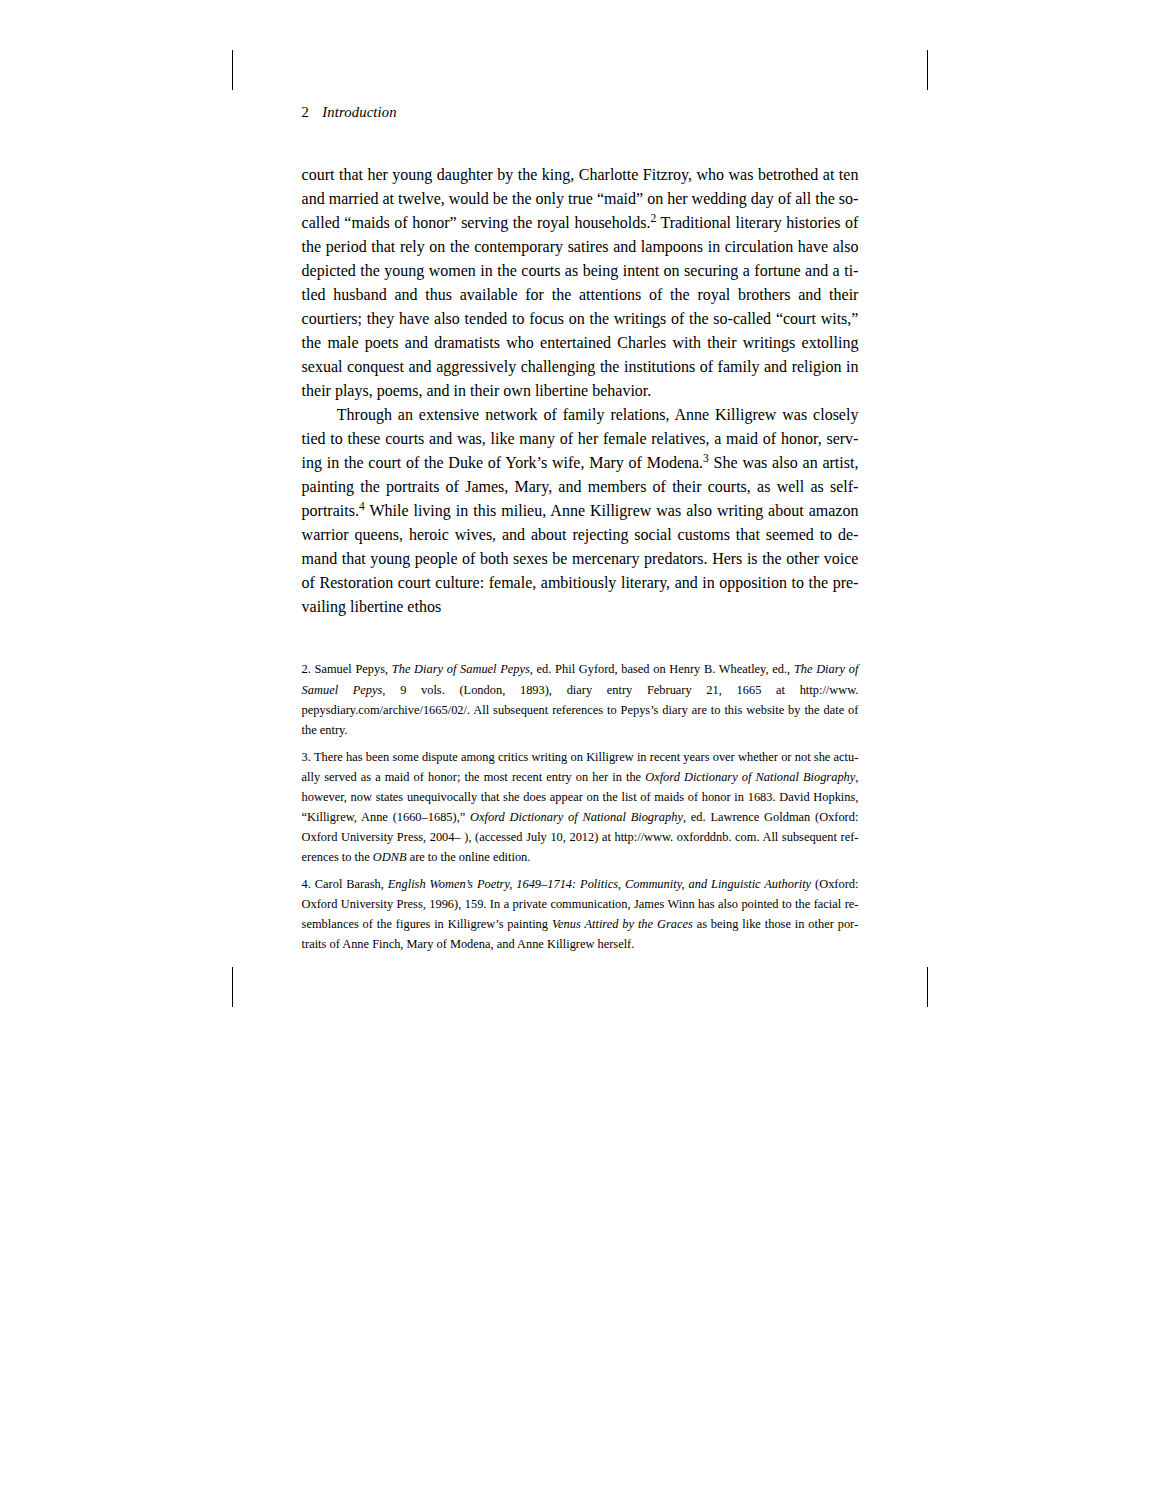2 Introduction
court that her young daughter by the king, Charlotte Fitzroy, who was betrothed at ten and married at twelve, would be the only true “maid” on her wedding day of all the so-called “maids of honor” serving the royal households.2 Traditional literary histories of the period that rely on the contemporary satires and lampoons in circulation have also depicted the young women in the courts as being intent on securing a fortune and a titled husband and thus available for the attentions of the royal brothers and their courtiers; they have also tended to focus on the writings of the so-called “court wits,” the male poets and dramatists who entertained Charles with their writings extolling sexual conquest and aggressively challenging the institutions of family and religion in their plays, poems, and in their own libertine behavior.
Through an extensive network of family relations, Anne Killigrew was closely tied to these courts and was, like many of her female relatives, a maid of honor, serving in the court of the Duke of York’s wife, Mary of Modena.3 She was also an artist, painting the portraits of James, Mary, and members of their courts, as well as self-portraits.4 While living in this milieu, Anne Killigrew was also writing about amazon warrior queens, heroic wives, and about rejecting social customs that seemed to demand that young people of both sexes be mercenary predators. Hers is the other voice of Restoration court culture: female, ambitiously literary, and in opposition to the prevailing libertine ethos
2. Samuel Pepys, The Diary of Samuel Pepys, ed. Phil Gyford, based on Henry B. Wheatley, ed., The Diary of Samuel Pepys, 9 vols. (London, 1893), diary entry February 21, 1665 at http://www. pepysdiary.com/archive/1665/02/. All subsequent references to Pepys’s diary are to this website by the date of the entry.
3. There has been some dispute among critics writing on Killigrew in recent years over whether or not she actually served as a maid of honor; the most recent entry on her in the Oxford Dictionary of National Biography, however, now states unequivocally that she does appear on the list of maids of honor in 1683. David Hopkins, “Killigrew, Anne (1660–1685),” Oxford Dictionary of National Biography, ed. Lawrence Goldman (Oxford: Oxford University Press, 2004– ), (accessed July 10, 2012) at http://www. oxforddnb. com. All subsequent references to the ODNB are to the online edition.
4. Carol Barash, English Women’s Poetry, 1649–1714: Politics, Community, and Linguistic Authority (Oxford: Oxford University Press, 1996), 159. In a private communication, James Winn has also pointed to the facial resemblances of the figures in Killigrew’s painting Venus Attired by the Graces as being like those in other portraits of Anne Finch, Mary of Modena, and Anne Killigrew herself.